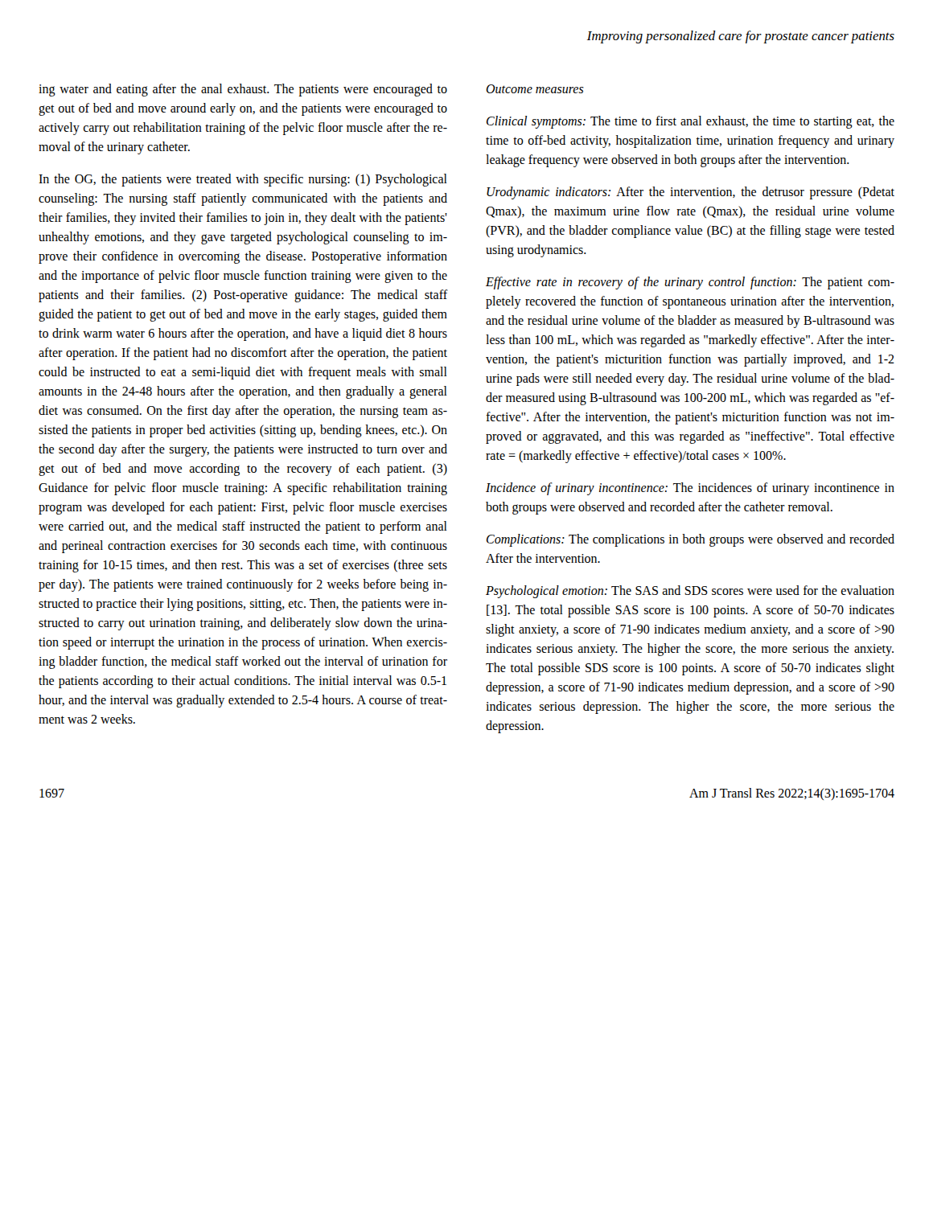Improving personalized care for prostate cancer patients
ing water and eating after the anal exhaust. The patients were encouraged to get out of bed and move around early on, and the patients were encouraged to actively carry out rehabilitation training of the pelvic floor muscle after the removal of the urinary catheter.
In the OG, the patients were treated with specific nursing: (1) Psychological counseling: The nursing staff patiently communicated with the patients and their families, they invited their families to join in, they dealt with the patients' unhealthy emotions, and they gave targeted psychological counseling to improve their confidence in overcoming the disease. Postoperative information and the importance of pelvic floor muscle function training were given to the patients and their families. (2) Post-operative guidance: The medical staff guided the patient to get out of bed and move in the early stages, guided them to drink warm water 6 hours after the operation, and have a liquid diet 8 hours after operation. If the patient had no discomfort after the operation, the patient could be instructed to eat a semi-liquid diet with frequent meals with small amounts in the 24-48 hours after the operation, and then gradually a general diet was consumed. On the first day after the operation, the nursing team assisted the patients in proper bed activities (sitting up, bending knees, etc.). On the second day after the surgery, the patients were instructed to turn over and get out of bed and move according to the recovery of each patient. (3) Guidance for pelvic floor muscle training: A specific rehabilitation training program was developed for each patient: First, pelvic floor muscle exercises were carried out, and the medical staff instructed the patient to perform anal and perineal contraction exercises for 30 seconds each time, with continuous training for 10-15 times, and then rest. This was a set of exercises (three sets per day). The patients were trained continuously for 2 weeks before being instructed to practice their lying positions, sitting, etc. Then, the patients were instructed to carry out urination training, and deliberately slow down the urination speed or interrupt the urination in the process of urination. When exercising bladder function, the medical staff worked out the interval of urination for the patients according to their actual conditions. The initial interval was 0.5-1 hour, and the interval was gradually extended to 2.5-4 hours. A course of treatment was 2 weeks.
Outcome measures
Clinical symptoms: The time to first anal exhaust, the time to starting eat, the time to off-bed activity, hospitalization time, urination frequency and urinary leakage frequency were observed in both groups after the intervention.
Urodynamic indicators: After the intervention, the detrusor pressure (Pdetat Qmax), the maximum urine flow rate (Qmax), the residual urine volume (PVR), and the bladder compliance value (BC) at the filling stage were tested using urodynamics.
Effective rate in recovery of the urinary control function: The patient completely recovered the function of spontaneous urination after the intervention, and the residual urine volume of the bladder as measured by B-ultrasound was less than 100 mL, which was regarded as "markedly effective". After the intervention, the patient's micturition function was partially improved, and 1-2 urine pads were still needed every day. The residual urine volume of the bladder measured using B-ultrasound was 100-200 mL, which was regarded as "effective". After the intervention, the patient's micturition function was not improved or aggravated, and this was regarded as "ineffective". Total effective rate = (markedly effective + effective)/total cases × 100%.
Incidence of urinary incontinence: The incidences of urinary incontinence in both groups were observed and recorded after the catheter removal.
Complications: The complications in both groups were observed and recorded After the intervention.
Psychological emotion: The SAS and SDS scores were used for the evaluation [13]. The total possible SAS score is 100 points. A score of 50-70 indicates slight anxiety, a score of 71-90 indicates medium anxiety, and a score of >90 indicates serious anxiety. The higher the score, the more serious the anxiety. The total possible SDS score is 100 points. A score of 50-70 indicates slight depression, a score of 71-90 indicates medium depression, and a score of >90 indicates serious depression. The higher the score, the more serious the depression.
1697 Am J Transl Res 2022;14(3):1695-1704